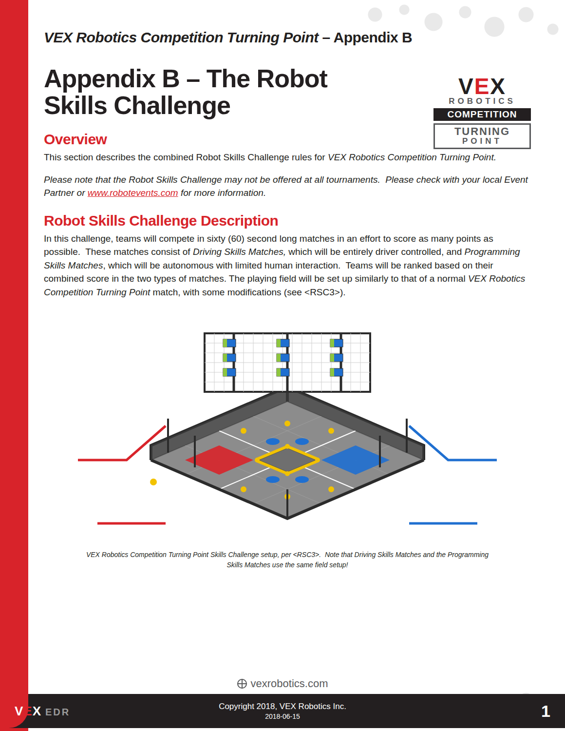VEX
ROBOTICS
COMPETITION
TURNING POINT
VEX Robotics Competition Turning Point – Appendix B
Appendix B – The Robot Skills Challenge
Overview
This section describes the combined Robot Skills Challenge rules for VEX Robotics Competition Turning Point.
Please note that the Robot Skills Challenge may not be offered at all tournaments. Please check with your local Event Partner or www.robotevents.com for more information.
Robot Skills Challenge Description
In this challenge, teams will compete in sixty (60) second long matches in an effort to score as many points as possible. These matches consist of Driving Skills Matches, which will be entirely driver controlled, and Programming Skills Matches, which will be autonomous with limited human interaction. Teams will be ranked based on their combined score in the two types of matches. The playing field will be set up similarly to that of a normal VEX Robotics Competition Turning Point match, with some modifications (see <RSC3>).
VEX Robotics Competition Turning Point Skills Challenge setup, per <RSC3>. Note that Driving Skills Matches and the Programming Skills Matches use the same field setup!
vexrobotics.com
VEXEDR
Copyright 2018, VEX Robotics Inc. 2018-06-15
1